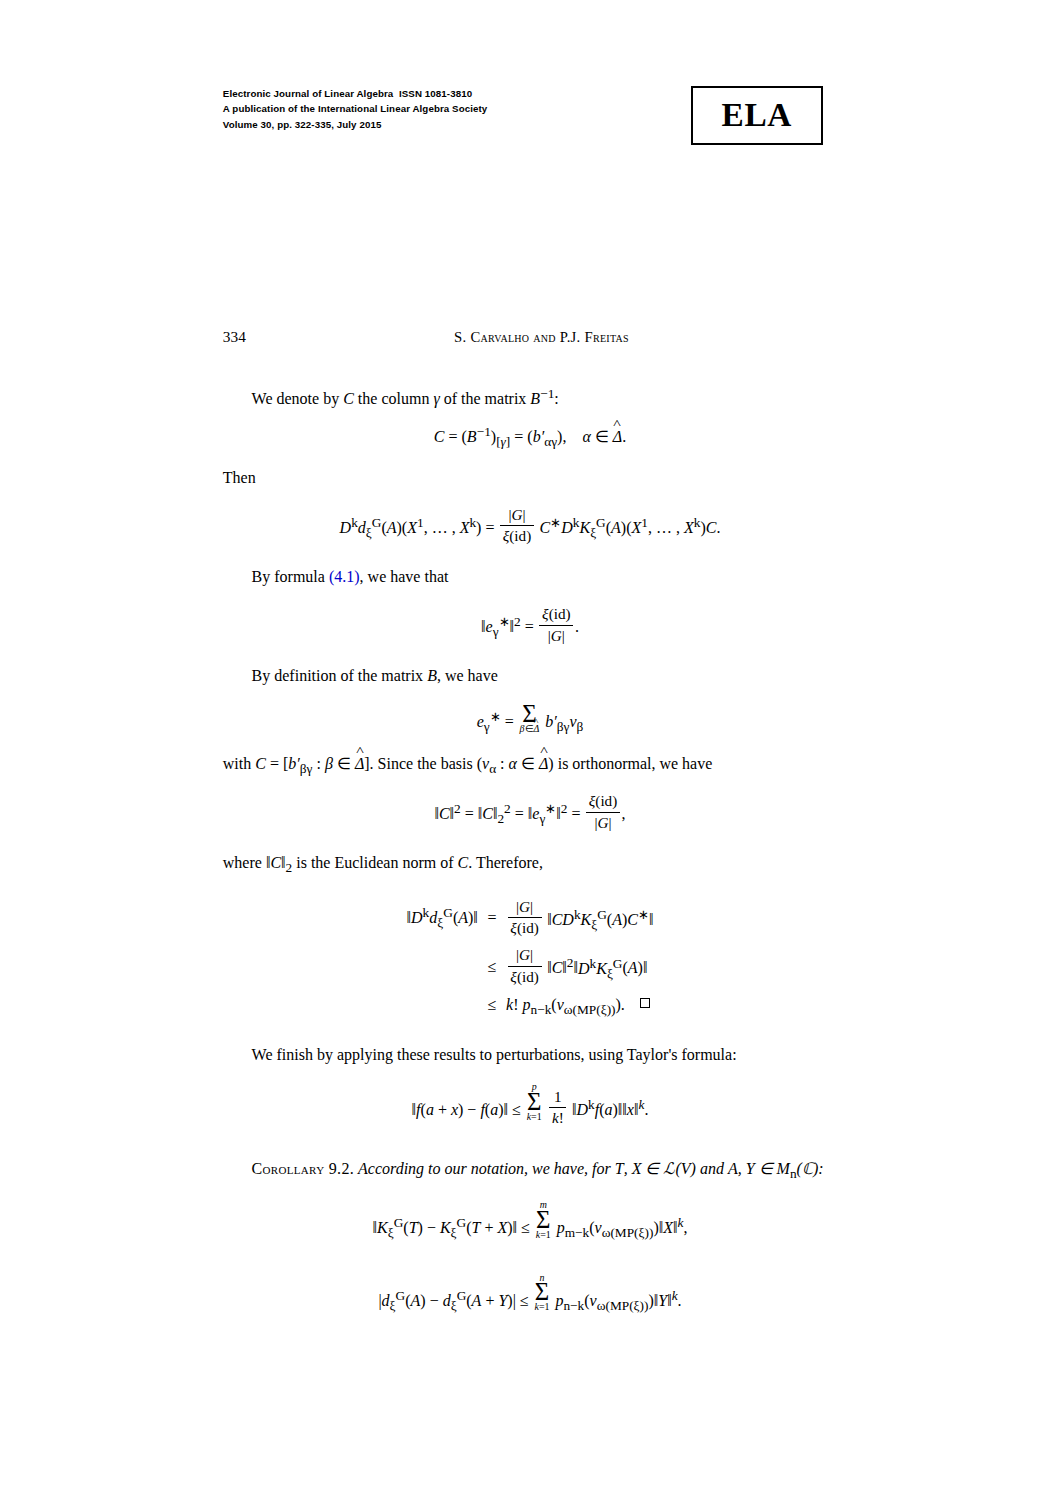Electronic Journal of Linear Algebra ISSN 1081-3810
A publication of the International Linear Algebra Society
Volume 30, pp. 322-335, July 2015
ELA
334
S. Carvalho and P.J. Freitas
We denote by C the column γ of the matrix B−1:
C = (B−1)[γ] = (b′αγ), α ∈ Δ.
Then
DkdξG(A)(X1, … , Xk) = |G|ξ(id) C∗DkKξG(A)(X1, … , Xk)C.
By formula (4.1), we have that
‖eγ∗‖2 = ξ(id)|G|.
By definition of the matrix B, we have
eγ∗ = Σβ∈Δ b′βγvβ
with C = [b′βγ : β ∈ Δ]. Since the basis (vα : α ∈ Δ) is orthonormal, we have
‖C‖2 = ‖C‖22 = ‖eγ∗‖2 = ξ(id)|G|,
where ‖C‖2 is the Euclidean norm of C. Therefore,
| ‖ D k d ξ G ( A )‖ | = | / G / ξ ( id ) ‖ CD k K ξ G ( A ) C ∗ ‖ |
| | ≤ | / G / ξ ( id ) ‖ C ‖ 2 ‖ D k K ξ G ( A )‖ |
| | ≤ | k ! p n−k ( ν ω( MP (ξ)) ). |
We finish by applying these results to perturbations, using Taylor's formula:
‖f(a + x) − f(a)‖ ≤ pΣk=1 1 k! ‖Dkf(a)‖‖x‖k.
Corollary 9.2. According to our notation, we have, for T, X ∈ ℒ(V) and A, Y ∈ Mn(ℂ):
‖KξG(T) − KξG(T + X)‖ ≤ mΣk=1 pm−k(νω(MP(ξ)))‖X‖k,
|dξG(A) − dξG(A + Y)| ≤ nΣk=1 pn−k(νω(MP(ξ)))‖Y‖k.